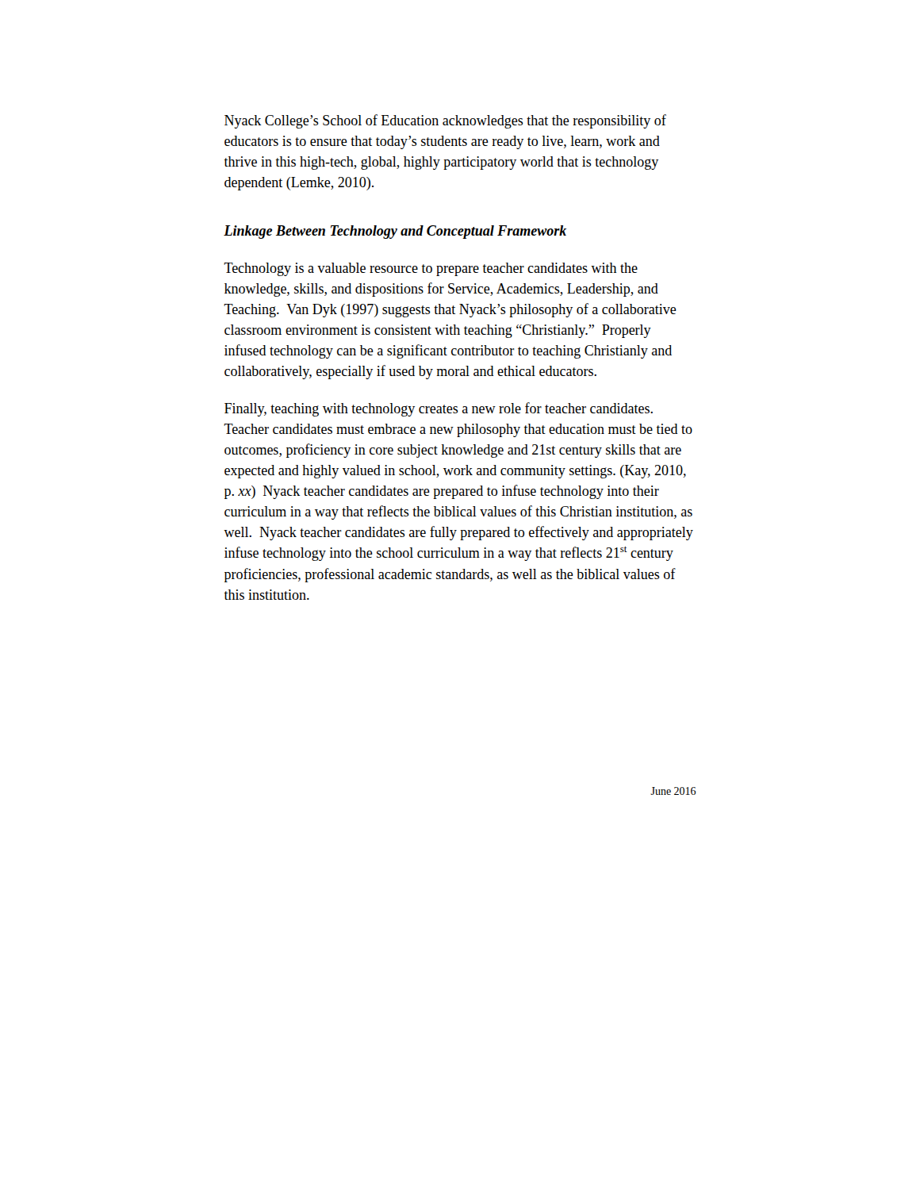Nyack College’s School of Education acknowledges that the responsibility of educators is to ensure that today’s students are ready to live, learn, work and thrive in this high-tech, global, highly participatory world that is technology dependent (Lemke, 2010).
Linkage Between Technology and Conceptual Framework
Technology is a valuable resource to prepare teacher candidates with the knowledge, skills, and dispositions for Service, Academics, Leadership, and Teaching. Van Dyk (1997) suggests that Nyack’s philosophy of a collaborative classroom environment is consistent with teaching “Christianly.” Properly infused technology can be a significant contributor to teaching Christianly and collaboratively, especially if used by moral and ethical educators.
Finally, teaching with technology creates a new role for teacher candidates. Teacher candidates must embrace a new philosophy that education must be tied to outcomes, proficiency in core subject knowledge and 21st century skills that are expected and highly valued in school, work and community settings. (Kay, 2010, p. xx) Nyack teacher candidates are prepared to infuse technology into their curriculum in a way that reflects the biblical values of this Christian institution, as well. Nyack teacher candidates are fully prepared to effectively and appropriately infuse technology into the school curriculum in a way that reflects 21st century proficiencies, professional academic standards, as well as the biblical values of this institution.
June 2016